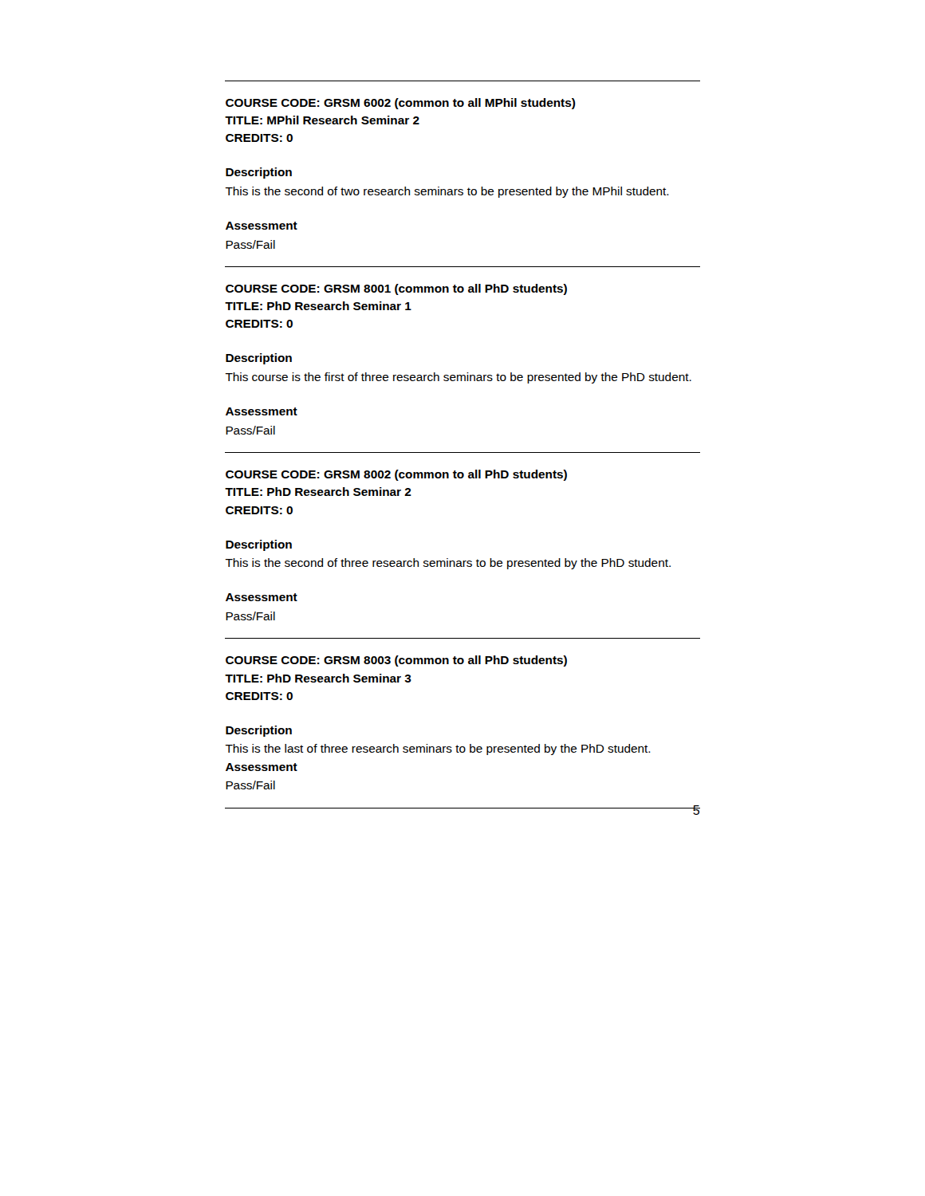COURSE CODE: GRSM 6002 (common to all MPhil students)
TITLE: MPhil Research Seminar 2
CREDITS: 0
Description
This is the second of two research seminars to be presented by the MPhil student.
Assessment
Pass/Fail
COURSE CODE: GRSM 8001 (common to all PhD students)
TITLE: PhD Research Seminar 1
CREDITS: 0
Description
This course is the first of three research seminars to be presented by the PhD student.
Assessment
Pass/Fail
COURSE CODE: GRSM 8002 (common to all PhD students)
TITLE: PhD Research Seminar 2
CREDITS: 0
Description
This is the second of three research seminars to be presented by the PhD student.
Assessment
Pass/Fail
COURSE CODE: GRSM 8003 (common to all PhD students)
TITLE: PhD Research Seminar 3
CREDITS: 0
Description
This is the last of three research seminars to be presented by the PhD student.
Assessment
Pass/Fail
5